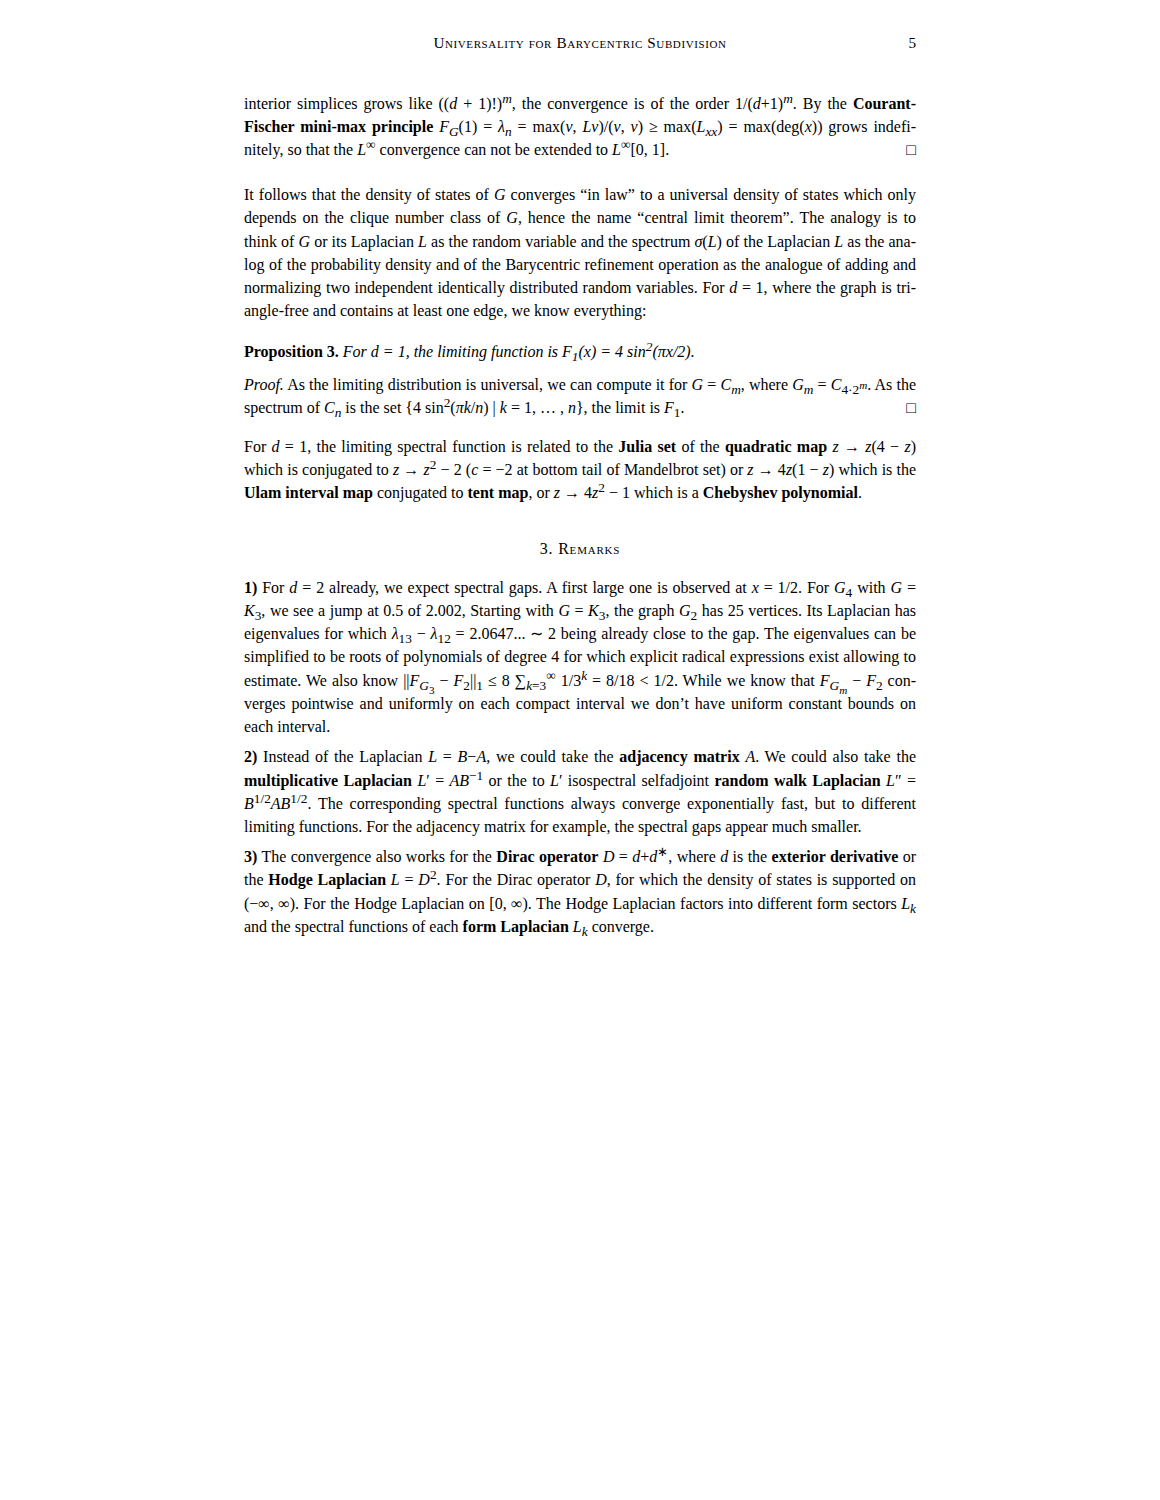Universality for Barycentric Subdivision 5
interior simplices grows like ((d + 1)!)m, the convergence is of the order 1/(d+1)m. By the Courant-Fischer mini-max principle FG(1) = λn = max(v, Lv)/(v, v) ≥ max(Lxx) = max(deg(x)) grows indefinitely, so that the L∞ convergence can not be extended to L∞[0, 1].
It follows that the density of states of G converges “in law” to a universal density of states which only depends on the clique number class of G, hence the name “central limit theorem”. The analogy is to think of G or its Laplacian L as the random variable and the spectrum σ(L) of the Laplacian L as the analog of the probability density and of the Barycentric refinement operation as the analogue of adding and normalizing two independent identically distributed random variables. For d = 1, where the graph is triangle-free and contains at least one edge, we know everything:
Proposition 3. For d = 1, the limiting function is F1(x) = 4 sin2(πx/2).
Proof. As the limiting distribution is universal, we can compute it for G = Cm, where Gm = C4·2m. As the spectrum of Cn is the set {4 sin2(πk/n) | k = 1, … , n}, the limit is F1.
For d = 1, the limiting spectral function is related to the Julia set of the quadratic map z → z(4 − z) which is conjugated to z → z2 − 2 (c = −2 at bottom tail of Mandelbrot set) or z → 4z(1 − z) which is the Ulam interval map conjugated to tent map, or z → 4z2 − 1 which is a Chebyshev polynomial.
3. Remarks
1) For d = 2 already, we expect spectral gaps. A first large one is observed at x = 1/2. For G4 with G = K3, we see a jump at 0.5 of 2.002, Starting with G = K3, the graph G2 has 25 vertices. Its Laplacian has eigenvalues for which λ13 − λ12 = 2.0647... ∼ 2 being already close to the gap. The eigenvalues can be simplified to be roots of polynomials of degree 4 for which explicit radical expressions exist allowing to estimate. We also know ||FG3 − F2||1 ≤ 8 ∑k=3∞ 1/3k = 8/18 < 1/2. While we know that FGm − F2 converges pointwise and uniformly on each compact interval we don’t have uniform constant bounds on each interval.
2) Instead of the Laplacian L = B−A, we could take the adjacency matrix A. We could also take the multiplicative Laplacian L′ = AB−1 or the to L′ isospectral selfadjoint random walk Laplacian L″ = B1/2AB1/2. The corresponding spectral functions always converge exponentially fast, but to different limiting functions. For the adjacency matrix for example, the spectral gaps appear much smaller.
3) The convergence also works for the Dirac operator D = d+d∗, where d is the exterior derivative or the Hodge Laplacian L = D2. For the Dirac operator D, for which the density of states is supported on (−∞, ∞). For the Hodge Laplacian on [0, ∞). The Hodge Laplacian factors into different form sectors Lk and the spectral functions of each form Laplacian Lk converge.